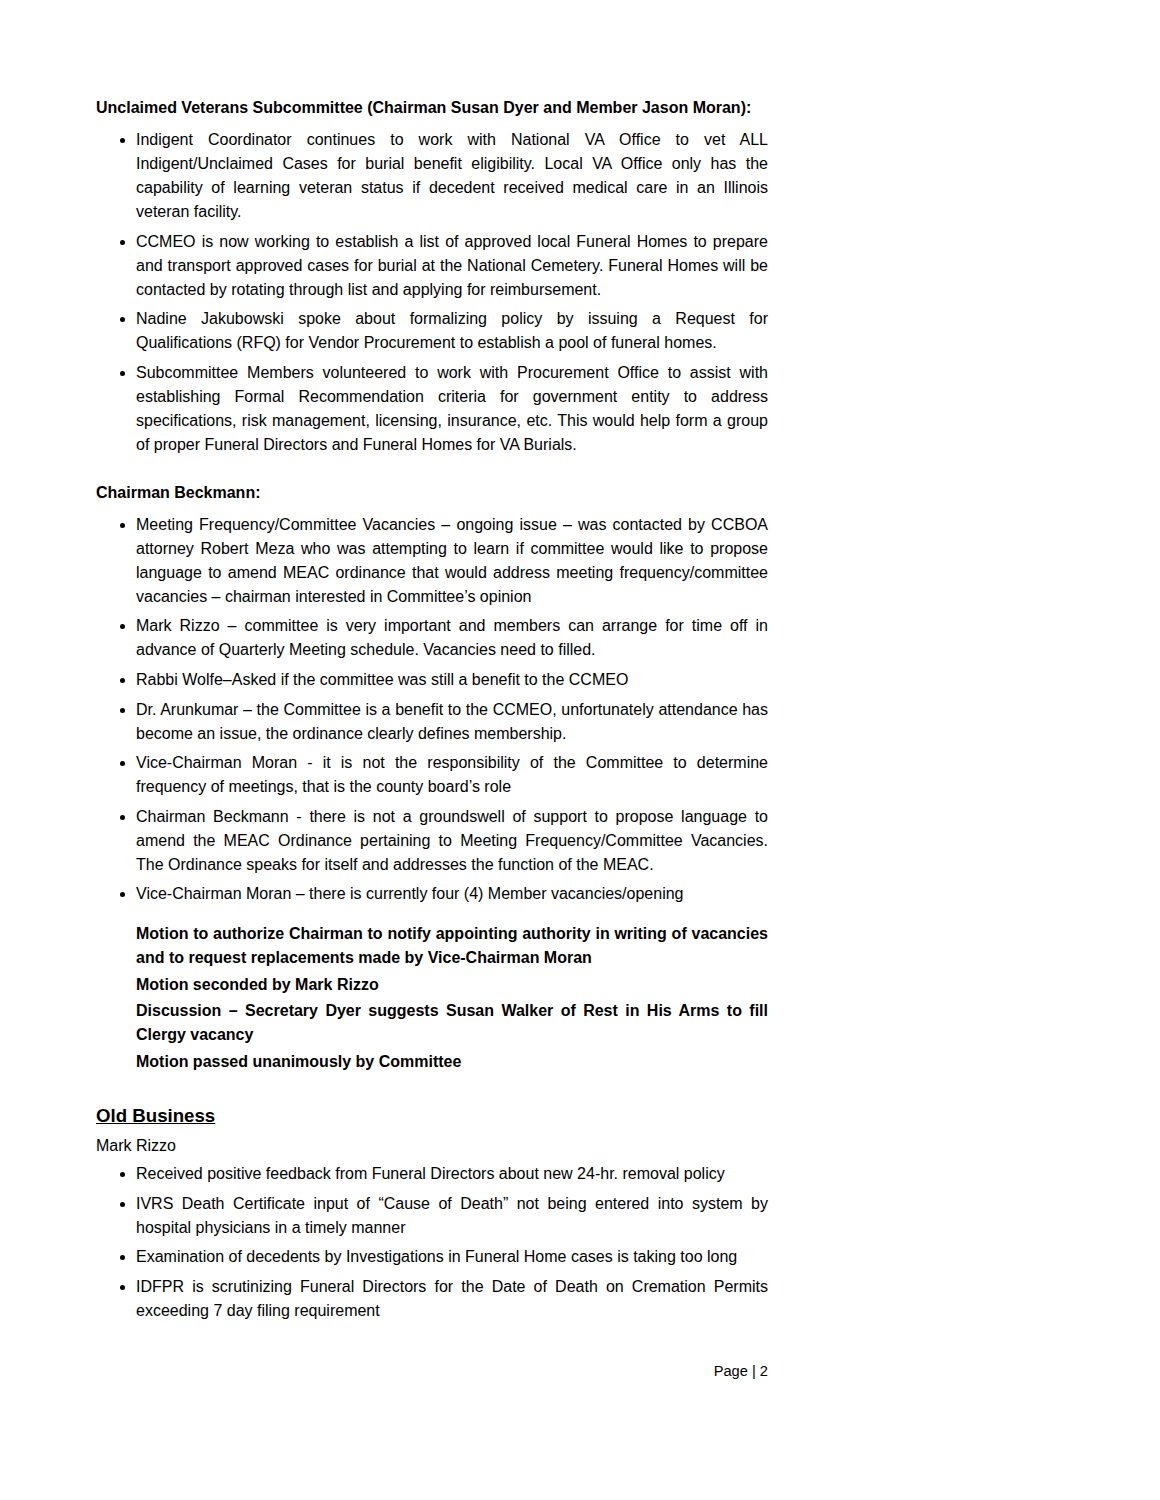Unclaimed Veterans Subcommittee (Chairman Susan Dyer and Member Jason Moran):
Indigent Coordinator continues to work with National VA Office to vet ALL Indigent/Unclaimed Cases for burial benefit eligibility. Local VA Office only has the capability of learning veteran status if decedent received medical care in an Illinois veteran facility.
CCMEO is now working to establish a list of approved local Funeral Homes to prepare and transport approved cases for burial at the National Cemetery. Funeral Homes will be contacted by rotating through list and applying for reimbursement.
Nadine Jakubowski spoke about formalizing policy by issuing a Request for Qualifications (RFQ) for Vendor Procurement to establish a pool of funeral homes.
Subcommittee Members volunteered to work with Procurement Office to assist with establishing Formal Recommendation criteria for government entity to address specifications, risk management, licensing, insurance, etc. This would help form a group of proper Funeral Directors and Funeral Homes for VA Burials.
Chairman Beckmann:
Meeting Frequency/Committee Vacancies – ongoing issue – was contacted by CCBOA attorney Robert Meza who was attempting to learn if committee would like to propose language to amend MEAC ordinance that would address meeting frequency/committee vacancies – chairman interested in Committee’s opinion
Mark Rizzo – committee is very important and members can arrange for time off in advance of Quarterly Meeting schedule. Vacancies need to filled.
Rabbi Wolfe–Asked if the committee was still a benefit to the CCMEO
Dr. Arunkumar – the Committee is a benefit to the CCMEO, unfortunately attendance has become an issue, the ordinance clearly defines membership.
Vice-Chairman Moran - it is not the responsibility of the Committee to determine frequency of meetings, that is the county board’s role
Chairman Beckmann - there is not a groundswell of support to propose language to amend the MEAC Ordinance pertaining to Meeting Frequency/Committee Vacancies. The Ordinance speaks for itself and addresses the function of the MEAC.
Vice-Chairman Moran – there is currently four (4) Member vacancies/opening
Motion to authorize Chairman to notify appointing authority in writing of vacancies and to request replacements made by Vice-Chairman Moran
Motion seconded by Mark Rizzo
Discussion – Secretary Dyer suggests Susan Walker of Rest in His Arms to fill Clergy vacancy
Motion passed unanimously by Committee
Old Business
Mark Rizzo
Received positive feedback from Funeral Directors about new 24-hr. removal policy
IVRS Death Certificate input of “Cause of Death” not being entered into system by hospital physicians in a timely manner
Examination of decedents by Investigations in Funeral Home cases is taking too long
IDFPR is scrutinizing Funeral Directors for the Date of Death on Cremation Permits exceeding 7 day filing requirement
Page | 2